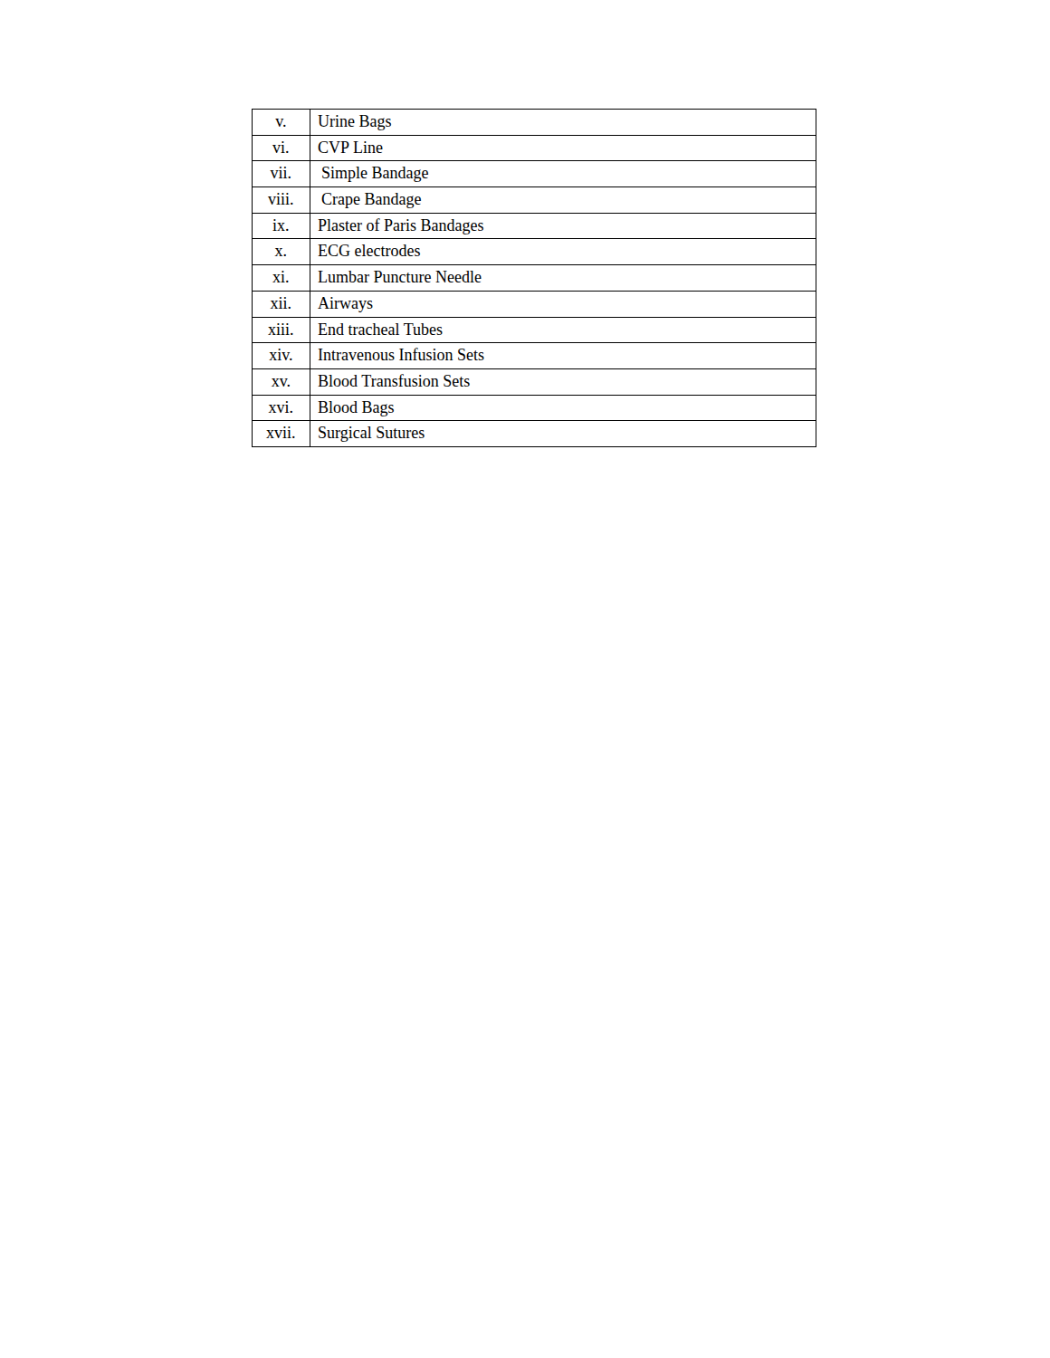| v. | Urine Bags |
| vi. | CVP Line |
| vii. | Simple Bandage |
| viii. | Crape Bandage |
| ix. | Plaster of Paris Bandages |
| x. | ECG electrodes |
| xi. | Lumbar Puncture Needle |
| xii. | Airways |
| xiii. | End tracheal Tubes |
| xiv. | Intravenous Infusion Sets |
| xv. | Blood Transfusion Sets |
| xvi. | Blood Bags |
| xvii. | Surgical Sutures |